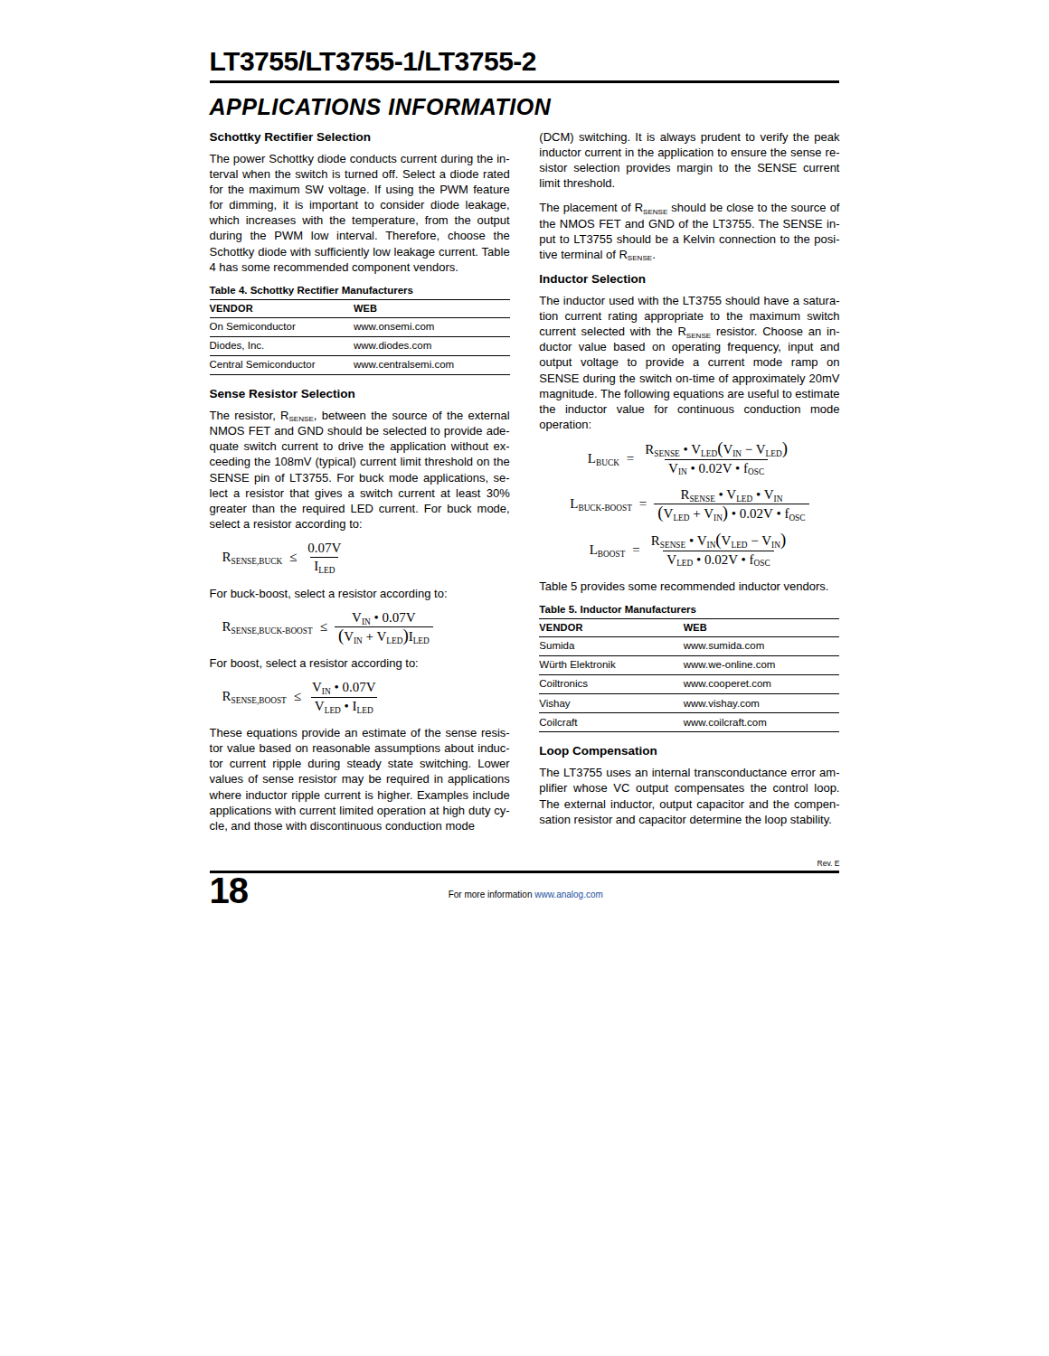LT3755/LT3755-1/LT3755-2
Applications Information
Schottky Rectifier Selection
The power Schottky diode conducts current during the interval when the switch is turned off. Select a diode rated for the maximum SW voltage. If using the PWM feature for dimming, it is important to consider diode leakage, which increases with the temperature, from the output during the PWM low interval. Therefore, choose the Schottky diode with sufficiently low leakage current. Table 4 has some recommended component vendors.
Table 4. Schottky Rectifier Manufacturers
| Vendor | Web |
| --- | --- |
| On Semiconductor | www.onsemi.com |
| Diodes, Inc. | www.diodes.com |
| Central Semiconductor | www.centralsemi.com |
Sense Resistor Selection
The resistor, RSENSE, between the source of the external NMOS FET and GND should be selected to provide adequate switch current to drive the application without exceeding the 108mV (typical) current limit threshold on the SENSE pin of LT3755. For buck mode applications, select a resistor that gives a switch current at least 30% greater than the required LED current. For buck mode, select a resistor according to:
RSENSE,BUCK ≤ 0.07V ILED
For buck-boost, select a resistor according to:
RSENSE,BUCK-BOOST ≤ VIN • 0.07V (VIN + VLED) ILED
For boost, select a resistor according to:
RSENSE,BOOST ≤ VIN • 0.07V VLED • ILED
These equations provide an estimate of the sense resistor value based on reasonable assumptions about inductor current ripple during steady state switching. Lower values of sense resistor may be required in applications where inductor ripple current is higher. Examples include applications with current limited operation at high duty cycle, and those with discontinuous conduction mode
(DCM) switching. It is always prudent to verify the peak inductor current in the application to ensure the sense resistor selection provides margin to the SENSE current limit threshold.
The placement of RSENSE should be close to the source of the NMOS FET and GND of the LT3755. The SENSE input to LT3755 should be a Kelvin connection to the positive terminal of RSENSE.
Inductor Selection
The inductor used with the LT3755 should have a saturation current rating appropriate to the maximum switch current selected with the RSENSE resistor. Choose an inductor value based on operating frequency, input and output voltage to provide a current mode ramp on SENSE during the switch on-time of approximately 20mV magnitude. The following equations are useful to estimate the inductor value for continuous conduction mode operation:
LBUCK = RSENSE • VLED(VIN − VLED) VIN • 0.02V • fOSC
LBUCK-BOOST = RSENSE • VLED • VIN (VLED + VIN) • 0.02V • fOSC
LBOOST = RSENSE • VIN(VLED − VIN) VLED • 0.02V • fOSC
Table 5 provides some recommended inductor vendors.
Table 5. Inductor Manufacturers
| Vendor | Web |
| --- | --- |
| Sumida | www.sumida.com |
| Würth Elektronik | www.we-online.com |
| Coiltronics | www.cooperet.com |
| Vishay | www.vishay.com |
| Coilcraft | www.coilcraft.com |
Loop Compensation
The LT3755 uses an internal transconductance error amplifier whose VC output compensates the control loop. The external inductor, output capacitor and the compensation resistor and capacitor determine the loop stability.
Rev. E
18
For more information www.analog.com